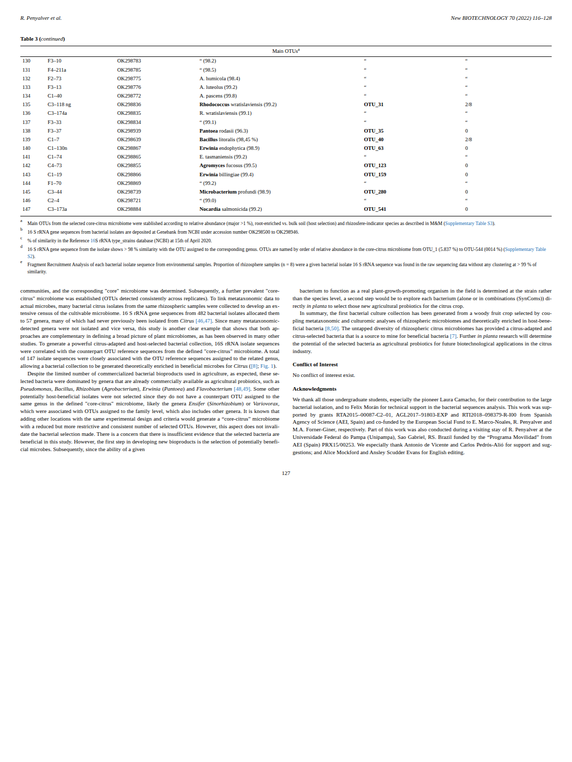R. Penyalver et al.
New BIOTECHNOLOGY 70 (2022) 116–128
Table 3 (continued)
| Main OTUs a |
| --- |
| 130 | F3–10 | OK298783 | “ (98.2) | “ | “ |
| 131 | F4–211a | OK298785 | “ (98.5) | “ | “ |
| 132 | F2–73 | OK298775 | A. humicola (98.4) | “ | “ |
| 133 | F3–13 | OK298776 | A. luteolus (99.2) | “ | “ |
| 134 | C1–40 | OK298772 | A. pascens (99.8) | “ | “ |
| 135 | C3–118 ng | OK298836 | Rhodococcus wratislaviensis (99.2) | OTU_31 | 2/8 |
| 136 | C3–174a | OK298835 | R. wratislaviensis (99.1) | “ | “ |
| 137 | F3–33 | OK298834 | “ (99.1) | “ | “ |
| 138 | F3–37 | OK298939 | Pantoea rodasii (96.3) | OTU_35 | 0 |
| 139 | C1–7 | OK298639 | Bacillus litoralis (98,45 %) | OTU_40 | 2/8 |
| 140 | C1–130n | OK298867 | Erwinia endophytica (98.9) | OTU_63 | 0 |
| 141 | C1–74 | OK298865 | E. tasmaniensis (99.2) | “ | “ |
| 142 | C4–73 | OK298855 | Agromyces fucosus (99.5) | OTU_123 | 0 |
| 143 | C1–19 | OK298866 | Erwinia billingiae (99.4) | OTU_159 | 0 |
| 144 | F1–70 | OK298869 | “ (99.2) | “ | “ |
| 145 | C3–44 | OK298739 | Microbacterium profundi (98.9) | OTU_280 | 0 |
| 146 | C2–4 | OK298721 | “ (99.0) | “ | “ |
| 147 | C3–173a | OK298884 | Nocardia salmonicida (99.2) | OTU_541 | 0 |
a Main OTUs from the selected core-citrus microbiome were stablished according to relative abundance (major >1 %), root-enriched vs. bulk soil (host selection) and rhizosfere-indicator species as described in M&M (Supplementary Table S3).
b 16 S rRNA gene sequences from bacterial isolates are deposited at Genebank from NCBI under accession number OK298500 to OK298946.
c % of similarity in the Reference 16 S rRNA type_strains database (NCBI) at 15th of April 2020.
d 16 S rRNA gene sequence from the isolate shows > 98 % similarity with the OTU assigned to the corresponding genus. OTUs are named by order of relative abundance in the core-citrus microbiome from OTU_1 (5.837 %) to OTU-544 (0014 %) (Supplementary Table S2).
e Fragment Recruitment Analysis of each bacterial isolate sequence from environmental samples. Proportion of rhizosphere samples (n = 8) were a given bacterial isolate 16 S rRNA sequence was found in the raw sequencing data without any clustering at > 99 % of similarity.
communities, and the corresponding "core" microbiome was determined. Subsequently, a further prevalent "core-citrus" microbiome was established (OTUs detected consistently across replicates). To link metataxonomic data to actual microbes, many bacterial citrus isolates from the same rhizospheric samples were collected to develop an extensive census of the cultivable microbiome. 16 S rRNA gene sequences from 482 bacterial isolates allocated them to 57 genera, many of which had never previously been isolated from Citrus [46,47]. Since many metataxonomic-detected genera were not isolated and vice versa, this study is another clear example that shows that both approaches are complementary in defining a broad picture of plant microbiomes, as has been observed in many other studies. To generate a powerful citrus-adapted and host-selected bacterial collection, 16S rRNA isolate sequences were correlated with the counterpart OTU reference sequences from the defined "core-citrus" microbiome. A total of 147 isolate sequences were closely associated with the OTU reference sequences assigned to the related genus, allowing a bacterial collection to be generated theoretically enriched in beneficial microbes for Citrus ([8]; Fig. 1).
Despite the limited number of commercialized bacterial bioproducts used in agriculture, as expected, these selected bacteria were dominated by genera that are already commercially available as agricultural probiotics, such as Pseudomonas, Bacillus, Rhizobium (Agrobacterium), Erwinia (Pantoea) and Flavobacterium [48,49]. Some other potentially host-beneficial isolates were not selected since they do not have a counterpart OTU assigned to the same genus in the defined "core-citrus" microbiome, likely the genera Ensifer (Sinorhizobium) or Variovorax, which were associated with OTUs assigned to the family level, which also includes other genera. It is known that adding other locations with the same experimental design and criteria would generate a “core-citrus” microbiome with a reduced but more restrictive and consistent number of selected OTUs. However, this aspect does not invalidate the bacterial selection made. There is a concern that there is insufficient evidence that the selected bacteria are beneficial in this study. However, the first step in developing new bioproducts is the selection of potentially beneficial microbes. Subsequently, since the ability of a given
bacterium to function as a real plant-growth-promoting organism in the field is determined at the strain rather than the species level, a second step would be to explore each bacterium (alone or in combinations (SynComs)) directly in planta to select those new agricultural probiotics for the citrus crop.
In summary, the first bacterial culture collection has been generated from a woody fruit crop selected by coupling metataxonomic and culturomic analyses of rhizospheric microbiomes and theoretically enriched in host-beneficial bacteria [8,50]. The untapped diversity of rhizospheric citrus microbiomes has provided a citrus-adapted and citrus-selected bacteria that is a source to mine for beneficial bacteria [7]. Further in planta research will determine the potential of the selected bacteria as agricultural probiotics for future biotechnological applications in the citrus industry.
Conflict of Interest
No conflict of interest exist.
Acknowledgments
We thank all those undergraduate students, especially the pioneer Laura Camacho, for their contribution to the large bacterial isolation, and to Felix Morán for technical support in the bacterial sequences analysis. This work was supported by grants RTA2015–00087-C2–01, AGL2017–91803-EXP and RTI2018–098379-R-I00 from Spanish Agency of Science (AEI, Spain) and co-funded by the European Social Fund to E. Marco-Noales, R. Penyalver and M.A. Forner-Giner, respectively. Part of this work was also conducted during a visiting stay of R. Penyalver at the Universidade Federal do Pampa (Unipampa), Sao Gabriel, RS. Brazil funded by the “Programa Movilidad” from AEI (Spain) PRX15/00253. We especially thank Antonio de Vicente and Carlos Pedrós-Alió for support and suggestions; and Alice Mockford and Ansley Scudder Evans for English editing.
127